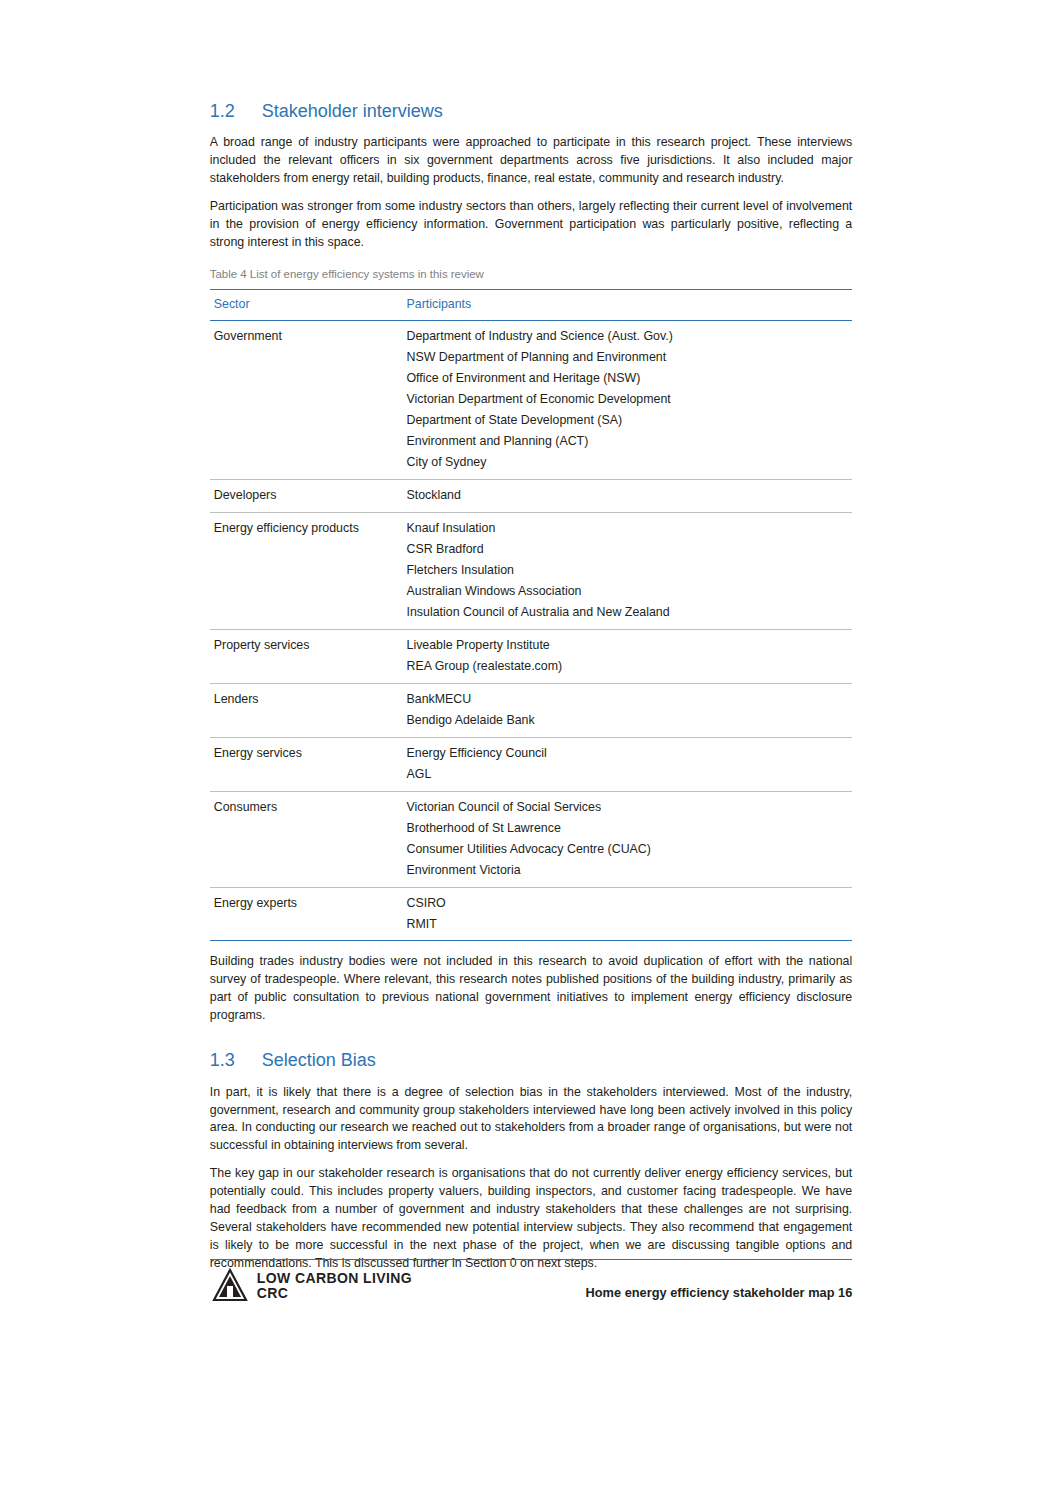1.2 Stakeholder interviews
A broad range of industry participants were approached to participate in this research project. These interviews included the relevant officers in six government departments across five jurisdictions. It also included major stakeholders from energy retail, building products, finance, real estate, community and research industry.
Participation was stronger from some industry sectors than others, largely reflecting their current level of involvement in the provision of energy efficiency information. Government participation was particularly positive, reflecting a strong interest in this space.
Table 4 List of energy efficiency systems in this review
| Sector | Participants |
| --- | --- |
| Government | Department of Industry and Science (Aust. Gov.) NSW Department of Planning and Environment Office of Environment and Heritage (NSW) Victorian Department of Economic Development Department of State Development (SA) Environment and Planning (ACT) City of Sydney |
| Developers | Stockland |
| Energy efficiency products | Knauf Insulation CSR Bradford Fletchers Insulation Australian Windows Association Insulation Council of Australia and New Zealand |
| Property services | Liveable Property Institute REA Group (realestate.com) |
| Lenders | BankMECU Bendigo Adelaide Bank |
| Energy services | Energy Efficiency Council AGL |
| Consumers | Victorian Council of Social Services Brotherhood of St Lawrence Consumer Utilities Advocacy Centre (CUAC) Environment Victoria |
| Energy experts | CSIRO RMIT |
Building trades industry bodies were not included in this research to avoid duplication of effort with the national survey of tradespeople. Where relevant, this research notes published positions of the building industry, primarily as part of public consultation to previous national government initiatives to implement energy efficiency disclosure programs.
1.3 Selection Bias
In part, it is likely that there is a degree of selection bias in the stakeholders interviewed. Most of the industry, government, research and community group stakeholders interviewed have long been actively involved in this policy area. In conducting our research we reached out to stakeholders from a broader range of organisations, but were not successful in obtaining interviews from several.
The key gap in our stakeholder research is organisations that do not currently deliver energy efficiency services, but potentially could. This includes property valuers, building inspectors, and customer facing tradespeople. We have had feedback from a number of government and industry stakeholders that these challenges are not surprising. Several stakeholders have recommended new potential interview subjects. They also recommend that engagement is likely to be more successful in the next phase of the project, when we are discussing tangible options and recommendations. This is discussed further in Section 0 on next steps.
LOW CARBON LIVING
CRC
Home energy efficiency stakeholder map 16